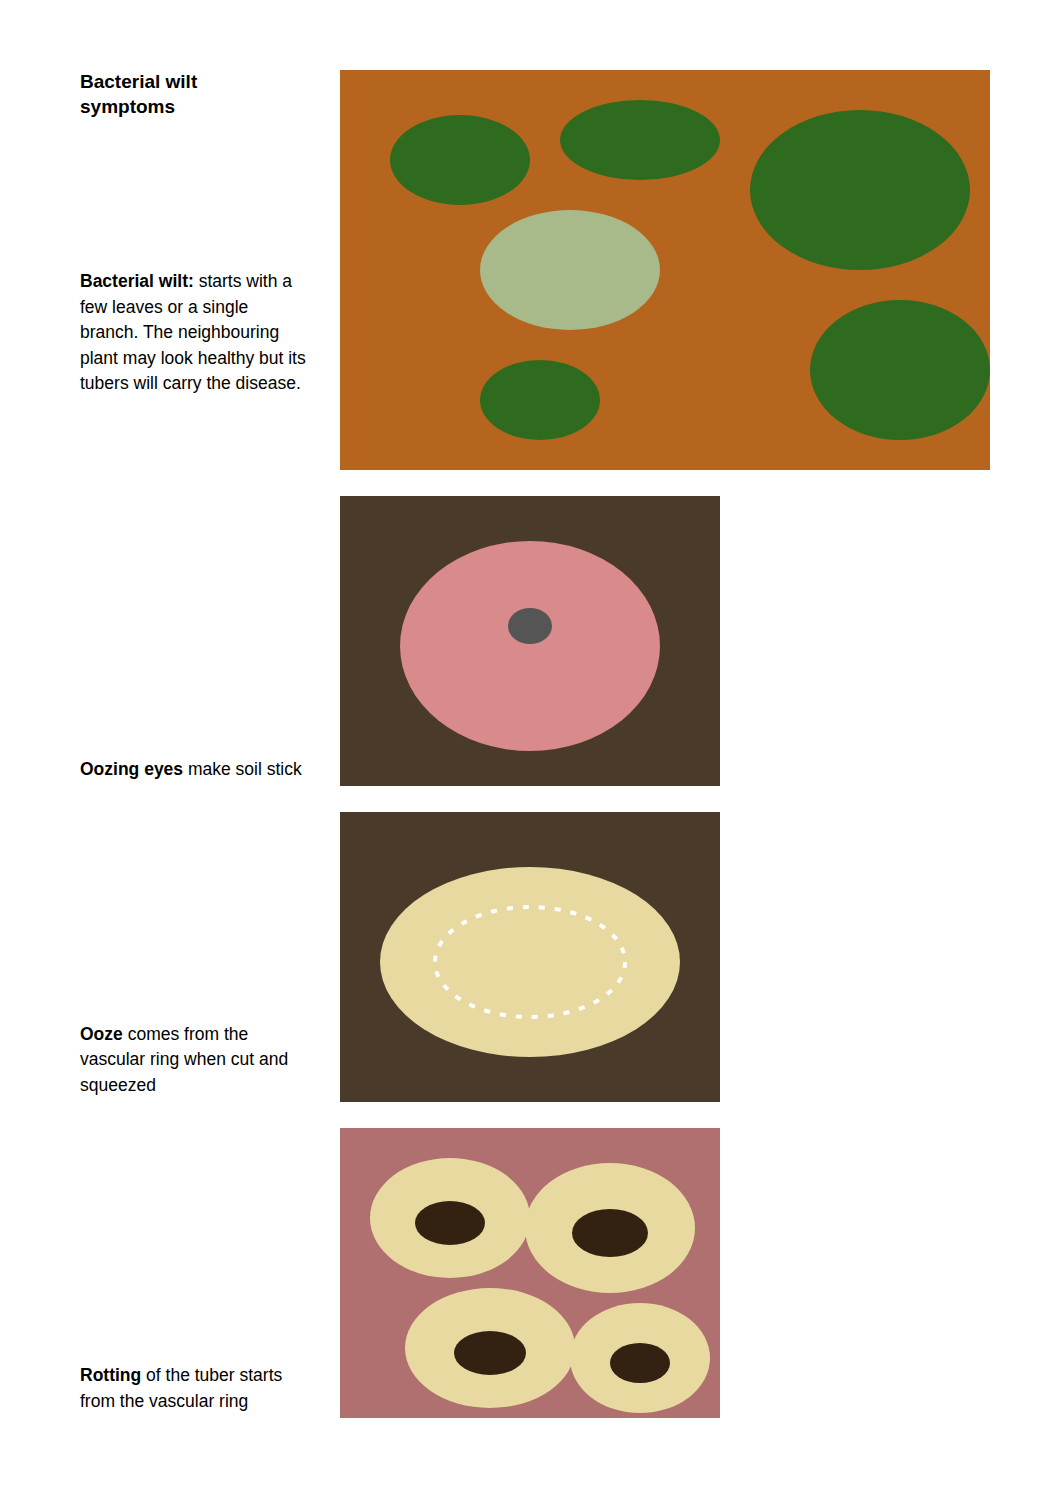Bacterial wilt
symptoms
Bacterial wilt: starts with a few leaves or a single branch. The neighbouring plant may look healthy but its tubers will carry the disease.
Oozing eyes make soil stick
Ooze comes from the vascular ring when cut and squeezed
Rotting of the tuber starts from the vascular ring